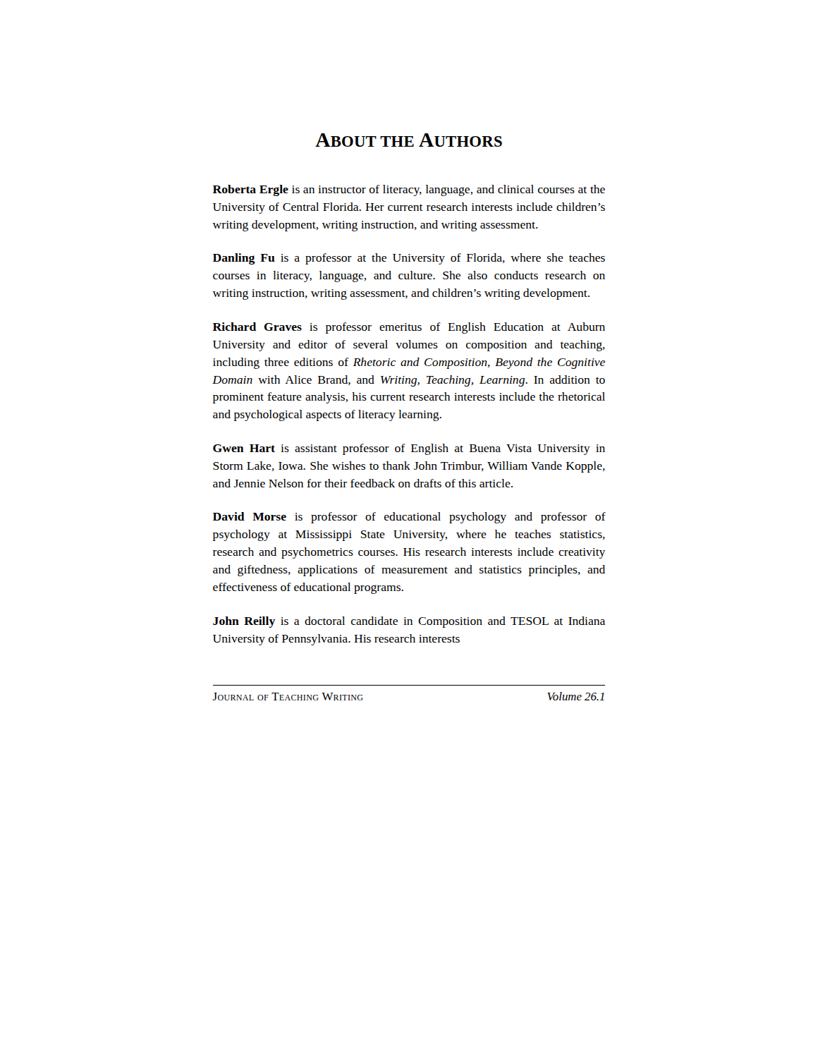ABOUT THE AUTHORS
Roberta Ergle is an instructor of literacy, language, and clinical courses at the University of Central Florida. Her current research interests include children’s writing development, writing instruction, and writing assessment.
Danling Fu is a professor at the University of Florida, where she teaches courses in literacy, language, and culture. She also conducts research on writing instruction, writing assessment, and children’s writing development.
Richard Graves is professor emeritus of English Education at Auburn University and editor of several volumes on composition and teaching, including three editions of Rhetoric and Composition, Beyond the Cognitive Domain with Alice Brand, and Writing, Teaching, Learning. In addition to prominent feature analysis, his current research interests include the rhetorical and psychological aspects of literacy learning.
Gwen Hart is assistant professor of English at Buena Vista University in Storm Lake, Iowa. She wishes to thank John Trimbur, William Vande Kopple, and Jennie Nelson for their feedback on drafts of this article.
David Morse is professor of educational psychology and professor of psychology at Mississippi State University, where he teaches statistics, research and psychometrics courses. His research interests include creativity and giftedness, applications of measurement and statistics principles, and effectiveness of educational programs.
John Reilly is a doctoral candidate in Composition and TESOL at Indiana University of Pennsylvania. His research interests
Journal of Teaching Writing Volume 26.1